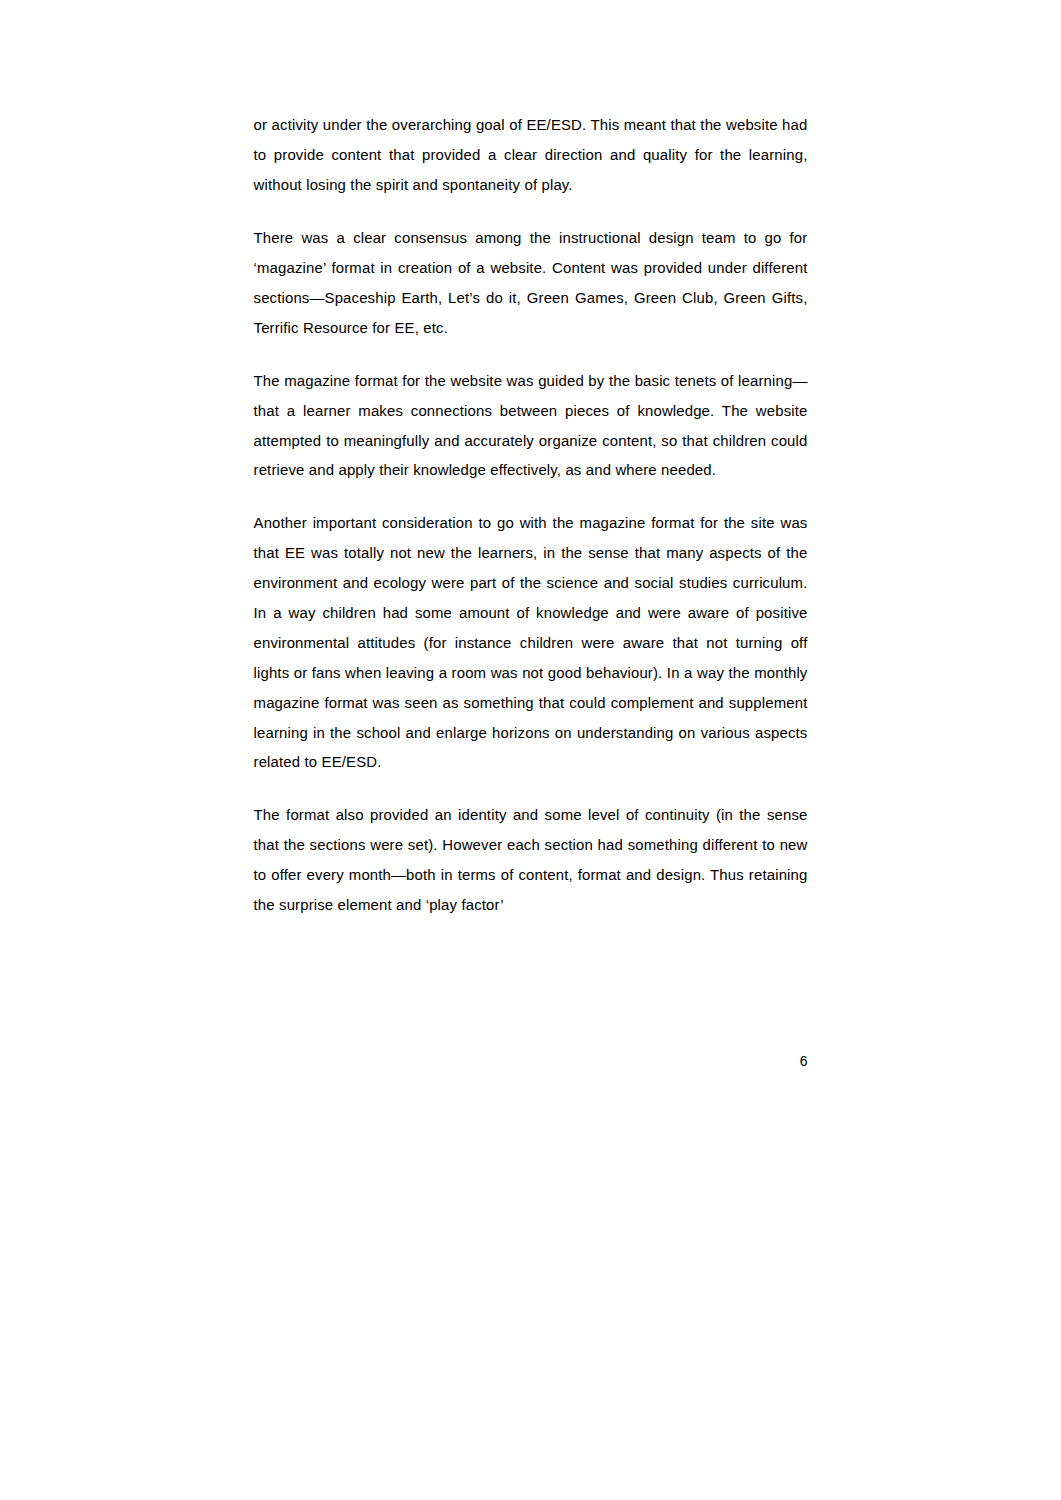or activity under the overarching goal of EE/ESD. This meant that the website had to provide content that provided a clear direction and quality for the learning, without losing the spirit and spontaneity of play.
There was a clear consensus among the instructional design team to go for ‘magazine’ format in creation of a website. Content was provided under different sections—Spaceship Earth, Let’s do it, Green Games, Green Club, Green Gifts, Terrific Resource for EE, etc.
The magazine format for the website was guided by the basic tenets of learning—that a learner makes connections between pieces of knowledge. The website attempted to meaningfully and accurately organize content, so that children could retrieve and apply their knowledge effectively, as and where needed.
Another important consideration to go with the magazine format for the site was that EE was totally not new the learners, in the sense that many aspects of the environment and ecology were part of the science and social studies curriculum. In a way children had some amount of knowledge and were aware of positive environmental attitudes (for instance children were aware that not turning off lights or fans when leaving a room was not good behaviour). In a way the monthly magazine format was seen as something that could complement and supplement learning in the school and enlarge horizons on understanding on various aspects related to EE/ESD.
The format also provided an identity and some level of continuity (in the sense that the sections were set). However each section had something different to new to offer every month—both in terms of content, format and design. Thus retaining the surprise element and ‘play factor’
6